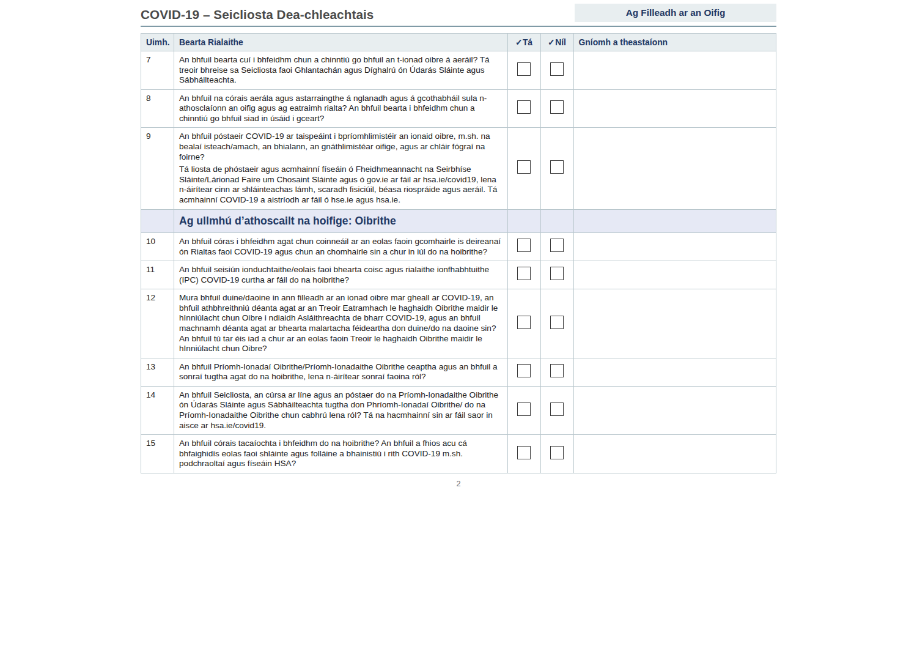COVID-19 – Seicliosta Dea-chleachtais
Ag Filleadh ar an Oifig
| Uimh. | Bearta Rialaithe | ✓Tá | ✓Níl | Gníomh a theastaíonn |
| --- | --- | --- | --- | --- |
| 7 | An bhfuil bearta cuí i bhfeidhm chun a chinntiú go bhfuil an t-ionad oibre á aeráil? Tá treoir bhreise sa Seicliosta faoi Ghlantachán agus Díghalrú ón Údarás Sláinte agus Sábháilteachta. | | | |
| 8 | An bhfuil na córais aerála agus astarraingthe á nglanadh agus á gcothabháil sula n-athosclaíonn an oifig agus ag eatraimh rialta? An bhfuil bearta i bhfeidhm chun a chinntiú go bhfuil siad in úsáid i gceart? | | | |
| 9 | An bhfuil póstaeir COVID-19 ar taispeáint i bpríomhlimistéir an ionaid oibre, m.sh. na bealaí isteach/amach, an bhialann, an gnáthlimistéar oifige, agus ar chláir fógraí na foirne? Tá liosta de phóstaeir agus acmhainní físeáin ó Fheidhmeannacht na Seirbhíse Sláinte/Lárionad Faire um Chosaint Sláinte agus ó gov.ie ar fáil ar hsa.ie/covid19, lena n-áirítear cinn ar shláinteachas lámh, scaradh fisiciúil, béasa riospráide agus aeráil. Tá acmhainní COVID-19 a aistríodh ar fáil ó hse.ie agus hsa.ie. | | | |
| | Ag ullmhú d’athoscailt na hoifige: Oibrithe | | | |
| 10 | An bhfuil córas i bhfeidhm agat chun coinneáil ar an eolas faoin gcomhairle is deireanaí ón Rialtas faoi COVID-19 agus chun an chomhairle sin a chur in iúl do na hoibrithe? | | | |
| 11 | An bhfuil seisiún ionduchtaithe/eolais faoi bhearta coisc agus rialaithe ionfhabhtuithe (IPC) COVID-19 curtha ar fáil do na hoibrithe? | | | |
| 12 | Mura bhfuil duine/daoine in ann filleadh ar an ionad oibre mar gheall ar COVID-19, an bhfuil athbhreithniú déanta agat ar an Treoir Eatramhach le haghaidh Oibrithe maidir le hInniúlacht chun Oibre i ndiaidh Asláithreachta de bharr COVID-19, agus an bhfuil machnamh déanta agat ar bhearta malartacha féideartha don duine/do na daoine sin? An bhfuil tú tar éis iad a chur ar an eolas faoin Treoir le haghaidh Oibrithe maidir le hInniúlacht chun Oibre? | | | |
| 13 | An bhfuil Príomh-Ionadaí Oibrithe/Príomh-Ionadaithe Oibrithe ceaptha agus an bhfuil a sonraí tugtha agat do na hoibrithe, lena n-áirítear sonraí faoina ról? | | | |
| 14 | An bhfuil Seicliosta, an cúrsa ar líne agus an póstaer do na Príomh-Ionadaithe Oibrithe ón Údarás Sláinte agus Sábháilteachta tugtha don Phríomh-Ionadaí Oibrithe/ do na Príomh-Ionadaithe Oibrithe chun cabhrú lena ról? Tá na hacmhainní sin ar fáil saor in aisce ar hsa.ie/covid19. | | | |
| 15 | An bhfuil córais tacaíochta i bhfeidhm do na hoibrithe? An bhfuil a fhios acu cá bhfaighidís eolas faoi shláinte agus folláine a bhainistiú i rith COVID-19 m.sh. podchraoltaí agus físeáin HSA? | | | |
2